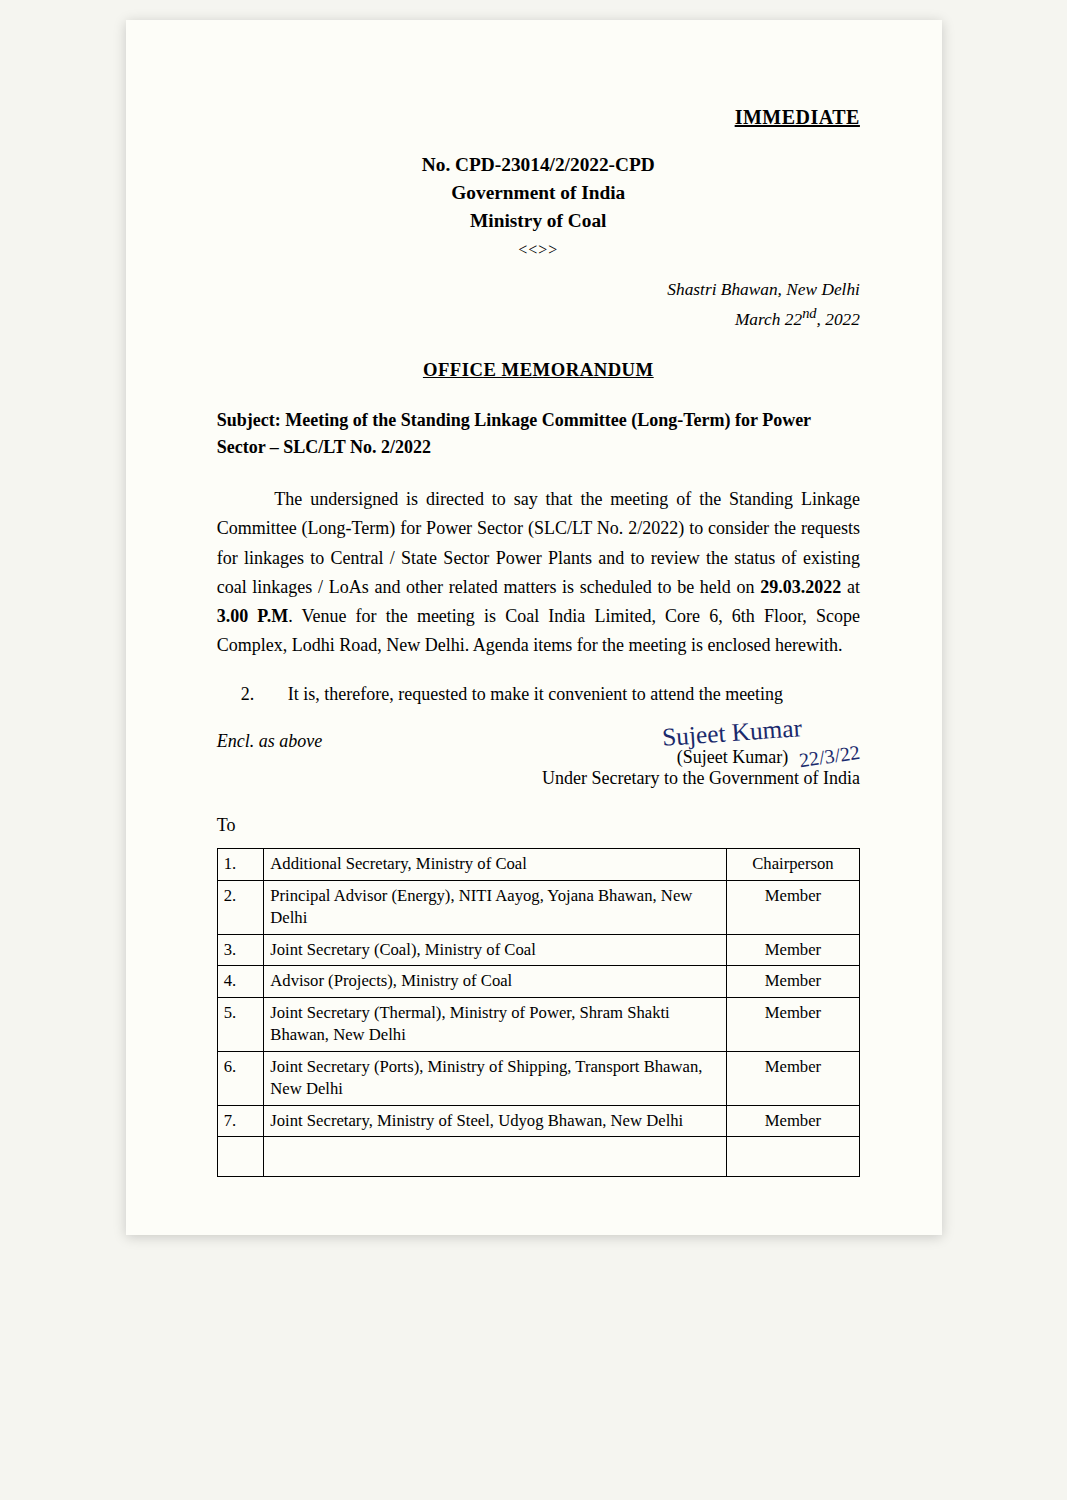IMMEDIATE
No. CPD-23014/2/2022-CPD
Government of India
Ministry of Coal
<<>>
Shastri Bhawan, New Delhi
March 22nd, 2022
OFFICE MEMORANDUM
Subject: Meeting of the Standing Linkage Committee (Long-Term) for Power Sector – SLC/LT No. 2/2022
The undersigned is directed to say that the meeting of the Standing Linkage Committee (Long-Term) for Power Sector (SLC/LT No. 2/2022) to consider the requests for linkages to Central / State Sector Power Plants and to review the status of existing coal linkages / LoAs and other related matters is scheduled to be held on 29.03.2022 at 3.00 P.M. Venue for the meeting is Coal India Limited, Core 6, 6th Floor, Scope Complex, Lodhi Road, New Delhi. Agenda items for the meeting is enclosed herewith.
2.
It is, therefore, requested to make it convenient to attend the meeting
Encl. as above
Sujeet Kumar
(Sujeet Kumar) 22/3/22 Under Secretary to the Government of India
To
| 1. | Additional Secretary, Ministry of Coal | Chairperson |
| 2. | Principal Advisor (Energy), NITI Aayog, Yojana Bhawan, New Delhi | Member |
| 3. | Joint Secretary (Coal), Ministry of Coal | Member |
| 4. | Advisor (Projects), Ministry of Coal | Member |
| 5. | Joint Secretary (Thermal), Ministry of Power, Shram Shakti Bhawan, New Delhi | Member |
| 6. | Joint Secretary (Ports), Ministry of Shipping, Transport Bhawan, New Delhi | Member |
| 7. | Joint Secretary, Ministry of Steel, Udyog Bhawan, New Delhi | Member |